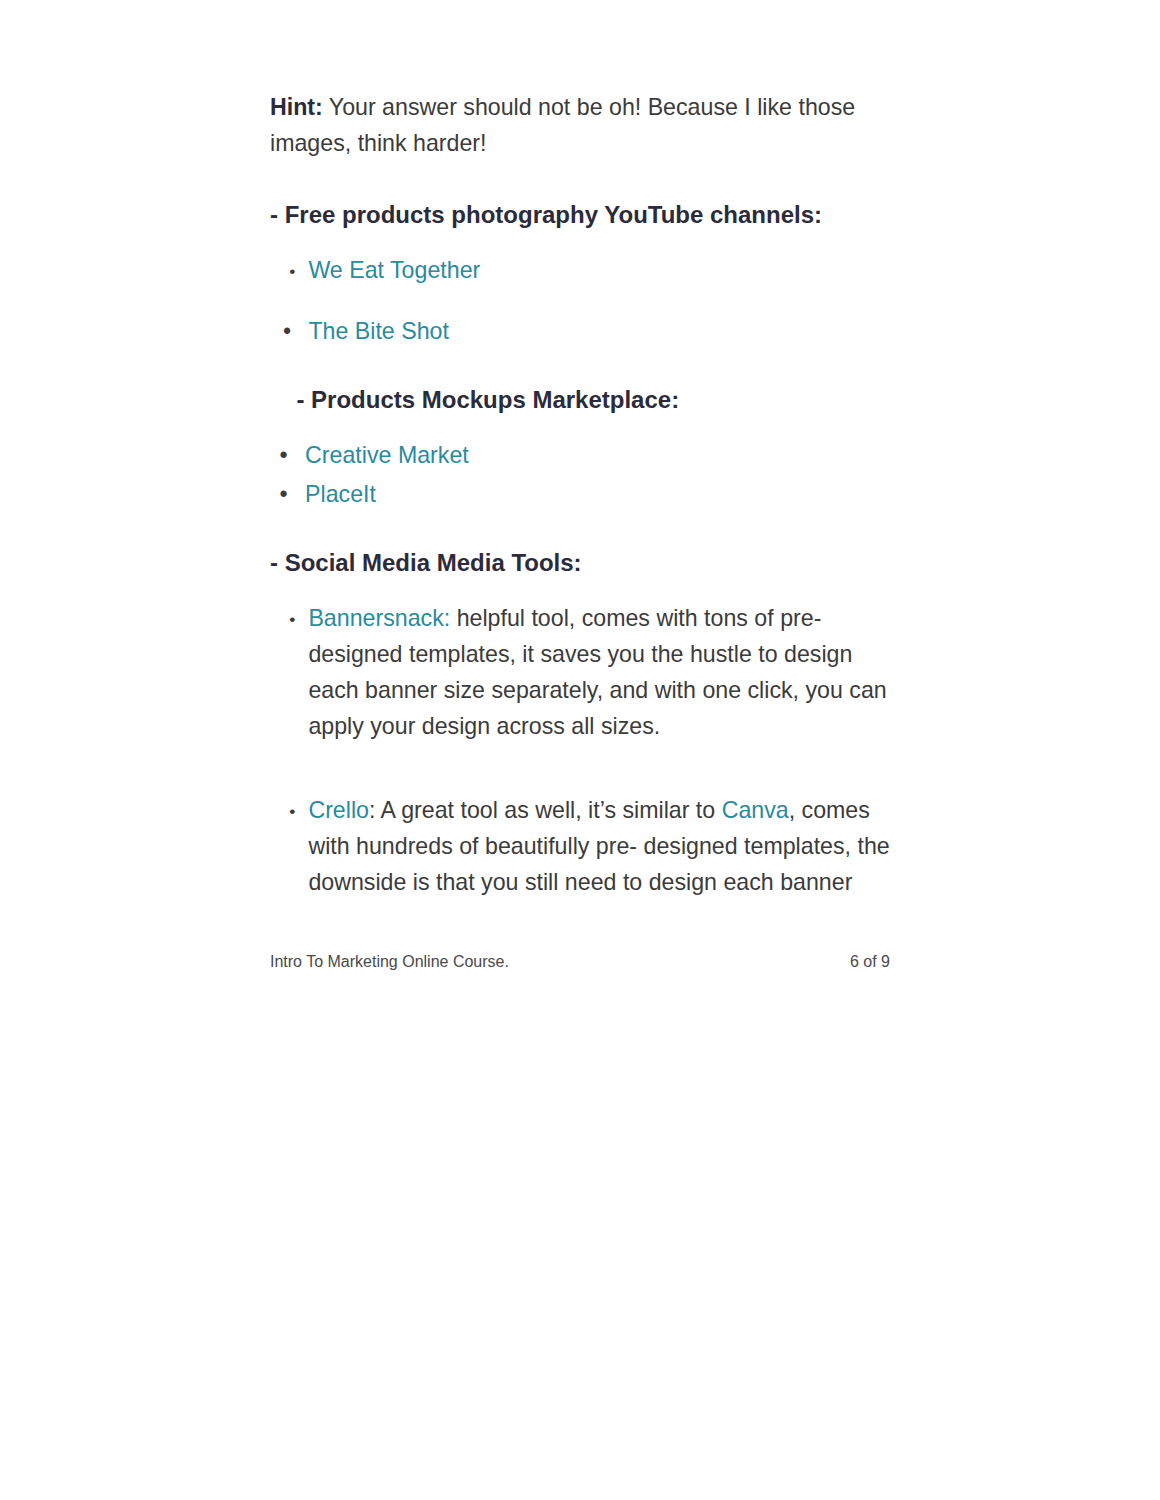Hint: Your answer should not be oh! Because I like those images, think harder!
- Free products photography YouTube channels:
We Eat Together
The Bite Shot
- Products Mockups Marketplace:
Creative Market
PlaceIt
- Social Media Media Tools:
Bannersnack: helpful tool, comes with tons of pre-designed templates, it saves you the hustle to design each banner size separately, and with one click, you can apply your design across all sizes.
Crello: A great tool as well, it’s similar to Canva, comes with hundreds of beautifully pre- designed templates, the downside is that you still need to design each banner
Intro To Marketing Online Course. 6 of 9